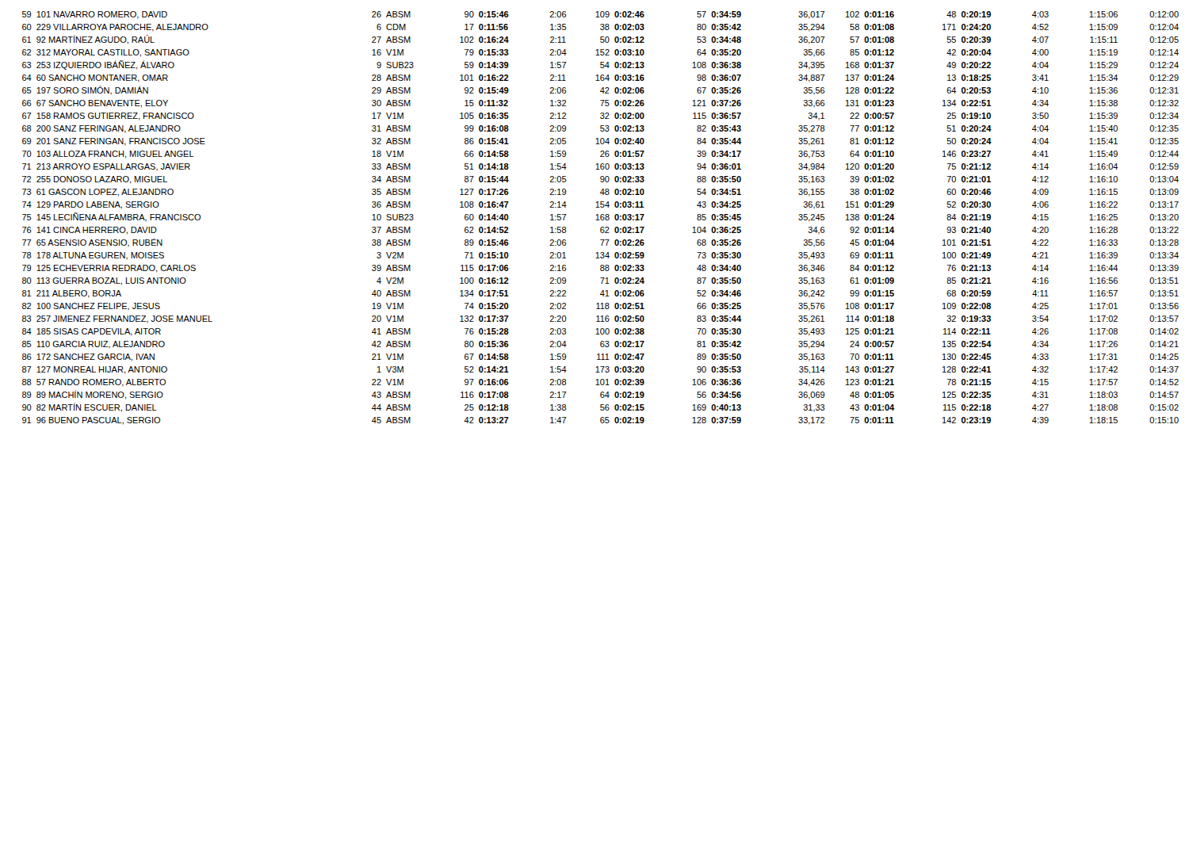| 59 | 101 NAVARRO ROMERO, DAVID | 26 | ABSM | 90 | 0:15:46 | 2:06 | 109 | 0:02:46 | 57 | 0:34:59 | 36,017 | 102 | 0:01:16 | 48 | 0:20:19 | 4:03 | 1:15:06 | 0:12:00 |
| 60 | 229 VILLARROYA PAROCHE, ALEJANDRO | 6 | CDM | 17 | 0:11:56 | 1:35 | 38 | 0:02:03 | 80 | 0:35:42 | 35,294 | 58 | 0:01:08 | 171 | 0:24:20 | 4:52 | 1:15:09 | 0:12:04 |
| 61 | 92 MARTÍNEZ AGUDO, RAÚL | 27 | ABSM | 102 | 0:16:24 | 2:11 | 50 | 0:02:12 | 53 | 0:34:48 | 36,207 | 57 | 0:01:08 | 55 | 0:20:39 | 4:07 | 1:15:11 | 0:12:05 |
| 62 | 312 MAYORAL CASTILLO, SANTIAGO | 16 | V1M | 79 | 0:15:33 | 2:04 | 152 | 0:03:10 | 64 | 0:35:20 | 35,66 | 85 | 0:01:12 | 42 | 0:20:04 | 4:00 | 1:15:19 | 0:12:14 |
| 63 | 253 IZQUIERDO IBÁÑEZ, ÁLVARO | 9 | SUB23 | 59 | 0:14:39 | 1:57 | 54 | 0:02:13 | 108 | 0:36:38 | 34,395 | 168 | 0:01:37 | 49 | 0:20:22 | 4:04 | 1:15:29 | 0:12:24 |
| 64 | 60 SANCHO MONTANER, OMAR | 28 | ABSM | 101 | 0:16:22 | 2:11 | 164 | 0:03:16 | 98 | 0:36:07 | 34,887 | 137 | 0:01:24 | 13 | 0:18:25 | 3:41 | 1:15:34 | 0:12:29 |
| 65 | 197 SORO SIMÓN, DAMIÁN | 29 | ABSM | 92 | 0:15:49 | 2:06 | 42 | 0:02:06 | 67 | 0:35:26 | 35,56 | 128 | 0:01:22 | 64 | 0:20:53 | 4:10 | 1:15:36 | 0:12:31 |
| 66 | 67 SANCHO BENAVENTE, ELOY | 30 | ABSM | 15 | 0:11:32 | 1:32 | 75 | 0:02:26 | 121 | 0:37:26 | 33,66 | 131 | 0:01:23 | 134 | 0:22:51 | 4:34 | 1:15:38 | 0:12:32 |
| 67 | 158 RAMOS GUTIERREZ, FRANCISCO | 17 | V1M | 105 | 0:16:35 | 2:12 | 32 | 0:02:00 | 115 | 0:36:57 | 34,1 | 22 | 0:00:57 | 25 | 0:19:10 | 3:50 | 1:15:39 | 0:12:34 |
| 68 | 200 SANZ FERINGAN, ALEJANDRO | 31 | ABSM | 99 | 0:16:08 | 2:09 | 53 | 0:02:13 | 82 | 0:35:43 | 35,278 | 77 | 0:01:12 | 51 | 0:20:24 | 4:04 | 1:15:40 | 0:12:35 |
| 69 | 201 SANZ FERINGAN, FRANCISCO JOSE | 32 | ABSM | 86 | 0:15:41 | 2:05 | 104 | 0:02:40 | 84 | 0:35:44 | 35,261 | 81 | 0:01:12 | 50 | 0:20:24 | 4:04 | 1:15:41 | 0:12:35 |
| 70 | 103 ALLOZA FRANCH, MIGUEL ANGEL | 18 | V1M | 66 | 0:14:58 | 1:59 | 26 | 0:01:57 | 39 | 0:34:17 | 36,753 | 64 | 0:01:10 | 146 | 0:23:27 | 4:41 | 1:15:49 | 0:12:44 |
| 71 | 213 ARROYO ESPALLARGAS, JAVIER | 33 | ABSM | 51 | 0:14:18 | 1:54 | 160 | 0:03:13 | 94 | 0:36:01 | 34,984 | 120 | 0:01:20 | 75 | 0:21:12 | 4:14 | 1:16:04 | 0:12:59 |
| 72 | 255 DONOSO LAZARO, MIGUEL | 34 | ABSM | 87 | 0:15:44 | 2:05 | 90 | 0:02:33 | 88 | 0:35:50 | 35,163 | 39 | 0:01:02 | 70 | 0:21:01 | 4:12 | 1:16:10 | 0:13:04 |
| 73 | 61 GASCON LOPEZ, ALEJANDRO | 35 | ABSM | 127 | 0:17:26 | 2:19 | 48 | 0:02:10 | 54 | 0:34:51 | 36,155 | 38 | 0:01:02 | 60 | 0:20:46 | 4:09 | 1:16:15 | 0:13:09 |
| 74 | 129 PARDO LABENA, SERGIO | 36 | ABSM | 108 | 0:16:47 | 2:14 | 154 | 0:03:11 | 43 | 0:34:25 | 36,61 | 151 | 0:01:29 | 52 | 0:20:30 | 4:06 | 1:16:22 | 0:13:17 |
| 75 | 145 LECIÑENA ALFAMBRA, FRANCISCO | 10 | SUB23 | 60 | 0:14:40 | 1:57 | 168 | 0:03:17 | 85 | 0:35:45 | 35,245 | 138 | 0:01:24 | 84 | 0:21:19 | 4:15 | 1:16:25 | 0:13:20 |
| 76 | 141 CINCA HERRERO, DAVID | 37 | ABSM | 62 | 0:14:52 | 1:58 | 62 | 0:02:17 | 104 | 0:36:25 | 34,6 | 92 | 0:01:14 | 93 | 0:21:40 | 4:20 | 1:16:28 | 0:13:22 |
| 77 | 65 ASENSIO ASENSIO, RUBÉN | 38 | ABSM | 89 | 0:15:46 | 2:06 | 77 | 0:02:26 | 68 | 0:35:26 | 35,56 | 45 | 0:01:04 | 101 | 0:21:51 | 4:22 | 1:16:33 | 0:13:28 |
| 78 | 178 ALTUNA EGUREN, MOISES | 3 | V2M | 71 | 0:15:10 | 2:01 | 134 | 0:02:59 | 73 | 0:35:30 | 35,493 | 69 | 0:01:11 | 100 | 0:21:49 | 4:21 | 1:16:39 | 0:13:34 |
| 79 | 125 ECHEVERRIA REDRADO, CARLOS | 39 | ABSM | 115 | 0:17:06 | 2:16 | 88 | 0:02:33 | 48 | 0:34:40 | 36,346 | 84 | 0:01:12 | 76 | 0:21:13 | 4:14 | 1:16:44 | 0:13:39 |
| 80 | 113 GUERRA BOZAL, LUIS ANTONIO | 4 | V2M | 100 | 0:16:12 | 2:09 | 71 | 0:02:24 | 87 | 0:35:50 | 35,163 | 61 | 0:01:09 | 85 | 0:21:21 | 4:16 | 1:16:56 | 0:13:51 |
| 81 | 211 ALBERO, BORJA | 40 | ABSM | 134 | 0:17:51 | 2:22 | 41 | 0:02:06 | 52 | 0:34:46 | 36,242 | 99 | 0:01:15 | 68 | 0:20:59 | 4:11 | 1:16:57 | 0:13:51 |
| 82 | 100 SANCHEZ FELIPE, JESUS | 19 | V1M | 74 | 0:15:20 | 2:02 | 118 | 0:02:51 | 66 | 0:35:25 | 35,576 | 108 | 0:01:17 | 109 | 0:22:08 | 4:25 | 1:17:01 | 0:13:56 |
| 83 | 257 JIMENEZ FERNANDEZ, JOSE MANUEL | 20 | V1M | 132 | 0:17:37 | 2:20 | 116 | 0:02:50 | 83 | 0:35:44 | 35,261 | 114 | 0:01:18 | 32 | 0:19:33 | 3:54 | 1:17:02 | 0:13:57 |
| 84 | 185 SISAS CAPDEVILA, AITOR | 41 | ABSM | 76 | 0:15:28 | 2:03 | 100 | 0:02:38 | 70 | 0:35:30 | 35,493 | 125 | 0:01:21 | 114 | 0:22:11 | 4:26 | 1:17:08 | 0:14:02 |
| 85 | 110 GARCIA RUIZ, ALEJANDRO | 42 | ABSM | 80 | 0:15:36 | 2:04 | 63 | 0:02:17 | 81 | 0:35:42 | 35,294 | 24 | 0:00:57 | 135 | 0:22:54 | 4:34 | 1:17:26 | 0:14:21 |
| 86 | 172 SANCHEZ GARCIA, IVAN | 21 | V1M | 67 | 0:14:58 | 1:59 | 111 | 0:02:47 | 89 | 0:35:50 | 35,163 | 70 | 0:01:11 | 130 | 0:22:45 | 4:33 | 1:17:31 | 0:14:25 |
| 87 | 127 MONREAL HIJAR, ANTONIO | 1 | V3M | 52 | 0:14:21 | 1:54 | 173 | 0:03:20 | 90 | 0:35:53 | 35,114 | 143 | 0:01:27 | 128 | 0:22:41 | 4:32 | 1:17:42 | 0:14:37 |
| 88 | 57 RANDO ROMERO, ALBERTO | 22 | V1M | 97 | 0:16:06 | 2:08 | 101 | 0:02:39 | 106 | 0:36:36 | 34,426 | 123 | 0:01:21 | 78 | 0:21:15 | 4:15 | 1:17:57 | 0:14:52 |
| 89 | 89 MACHÍN MORENO, SERGIO | 43 | ABSM | 116 | 0:17:08 | 2:17 | 64 | 0:02:19 | 56 | 0:34:56 | 36,069 | 48 | 0:01:05 | 125 | 0:22:35 | 4:31 | 1:18:03 | 0:14:57 |
| 90 | 82 MARTÍN ESCUER, DANIEL | 44 | ABSM | 25 | 0:12:18 | 1:38 | 56 | 0:02:15 | 169 | 0:40:13 | 31,33 | 43 | 0:01:04 | 115 | 0:22:18 | 4:27 | 1:18:08 | 0:15:02 |
| 91 | 96 BUENO PASCUAL, SERGIO | 45 | ABSM | 42 | 0:13:27 | 1:47 | 65 | 0:02:19 | 128 | 0:37:59 | 33,172 | 75 | 0:01:11 | 142 | 0:23:19 | 4:39 | 1:18:15 | 0:15:10 |